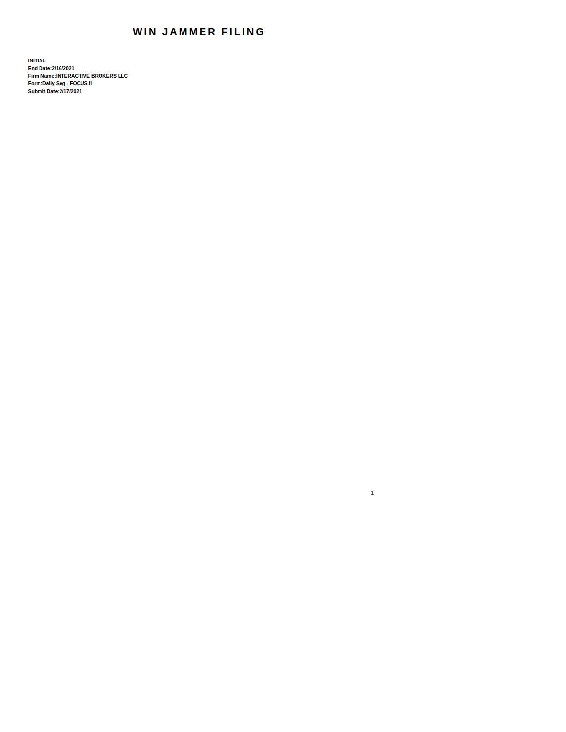WIN JAMMER FILING
INITIAL
End Date:2/16/2021
Firm Name:INTERACTIVE BROKERS LLC
Form:Daily Seg - FOCUS II
Submit Date:2/17/2021
1